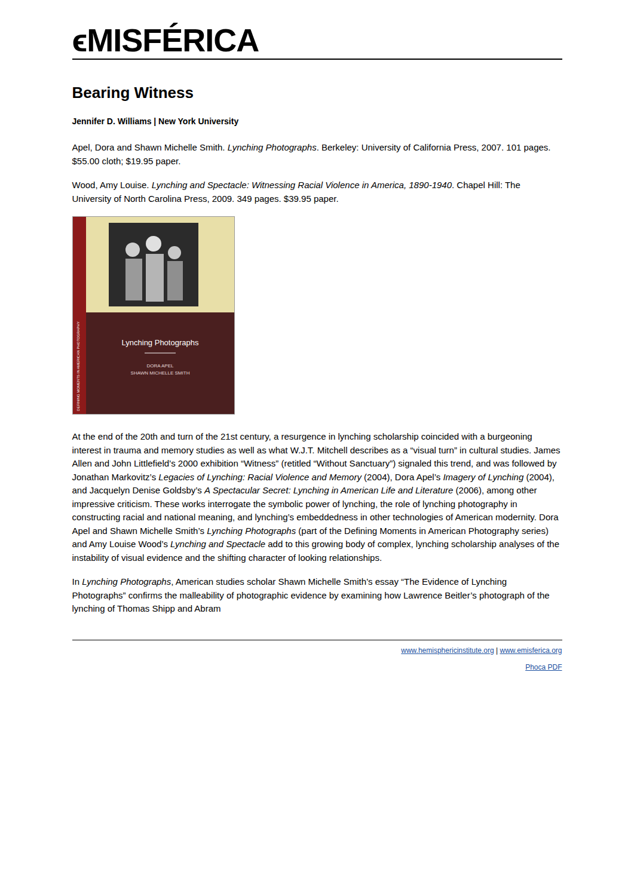ϵMISFÉRICA
Bearing Witness
Jennifer D. Williams | New York University
Apel, Dora and Shawn Michelle Smith. Lynching Photographs. Berkeley: University of California Press, 2007. 101 pages. $55.00 cloth; $19.95 paper.
Wood, Amy Louise. Lynching and Spectacle: Witnessing Racial Violence in America, 1890-1940. Chapel Hill: The University of North Carolina Press, 2009. 349 pages. $39.95 paper.
Lynching Photographs DORA APEL SHAWN MICHELLE SMITH DEFINING MOMENTS IN AMERICAN PHOTOGRAPHY
At the end of the 20th and turn of the 21st century, a resurgence in lynching scholarship coincided with a burgeoning interest in trauma and memory studies as well as what W.J.T. Mitchell describes as a “visual turn” in cultural studies. James Allen and John Littlefield’s 2000 exhibition “Witness” (retitled “Without Sanctuary”) signaled this trend, and was followed by Jonathan Markovitz’s Legacies of Lynching: Racial Violence and Memory (2004), Dora Apel’s Imagery of Lynching (2004), and Jacquelyn Denise Goldsby’s A Spectacular Secret: Lynching in American Life and Literature (2006), among other impressive criticism. These works interrogate the symbolic power of lynching, the role of lynching photography in constructing racial and national meaning, and lynching’s embeddedness in other technologies of American modernity. Dora Apel and Shawn Michelle Smith’s Lynching Photographs (part of the Defining Moments in American Photography series) and Amy Louise Wood’s Lynching and Spectacle add to this growing body of complex, lynching scholarship analyses of the instability of visual evidence and the shifting character of looking relationships.
In Lynching Photographs, American studies scholar Shawn Michelle Smith’s essay “The Evidence of Lynching Photographs” confirms the malleability of photographic evidence by examining how Lawrence Beitler’s photograph of the lynching of Thomas Shipp and Abram
www.hemisphericinstitute.org | www.emisferica.org
Phoca PDF